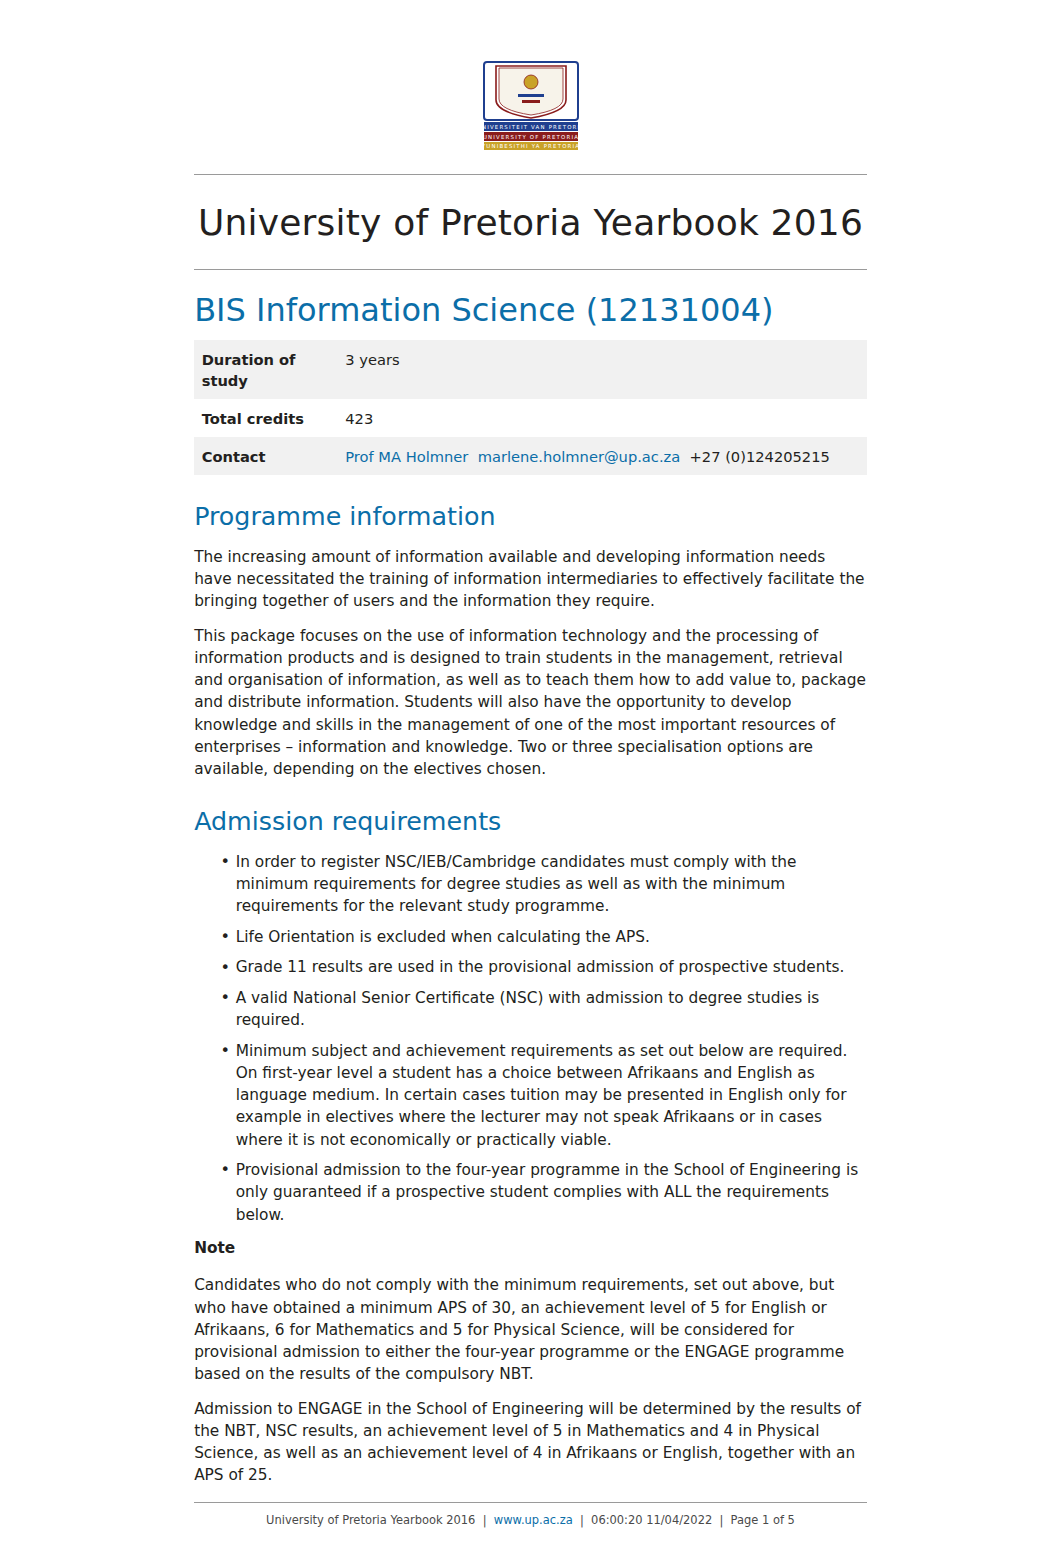UNIVERSITEIT VAN PRETORIA UNIVERSITY OF PRETORIA YUNIBESITHI YA PRETORIA
University of Pretoria Yearbook 2016
BIS Information Science (12131004)
| Duration of study | 3 years |
| Total credits | 423 |
| Contact | Prof MA Holmner marlene.holmner@up.ac.za +27 (0)124205215 |
Programme information
The increasing amount of information available and developing information needs have necessitated the training of information intermediaries to effectively facilitate the bringing together of users and the information they require.
This package focuses on the use of information technology and the processing of information products and is designed to train students in the management, retrieval and organisation of information, as well as to teach them how to add value to, package and distribute information. Students will also have the opportunity to develop knowledge and skills in the management of one of the most important resources of enterprises – information and knowledge. Two or three specialisation options are available, depending on the electives chosen.
Admission requirements
In order to register NSC/IEB/Cambridge candidates must comply with the minimum requirements for degree studies as well as with the minimum requirements for the relevant study programme.
Life Orientation is excluded when calculating the APS.
Grade 11 results are used in the provisional admission of prospective students.
A valid National Senior Certificate (NSC) with admission to degree studies is required.
Minimum subject and achievement requirements as set out below are required. On first-year level a student has a choice between Afrikaans and English as language medium. In certain cases tuition may be presented in English only for example in electives where the lecturer may not speak Afrikaans or in cases where it is not economically or practically viable.
Provisional admission to the four-year programme in the School of Engineering is only guaranteed if a prospective student complies with ALL the requirements below.
Note
Candidates who do not comply with the minimum requirements, set out above, but who have obtained a minimum APS of 30, an achievement level of 5 for English or Afrikaans, 6 for Mathematics and 5 for Physical Science, will be considered for provisional admission to either the four-year programme or the ENGAGE programme based on the results of the compulsory NBT.
Admission to ENGAGE in the School of Engineering will be determined by the results of the NBT, NSC results, an achievement level of 5 in Mathematics and 4 in Physical Science, as well as an achievement level of 4 in Afrikaans or English, together with an APS of 25.
University of Pretoria Yearbook 2016 | www.up.ac.za | 06:00:20 11/04/2022 | Page 1 of 5